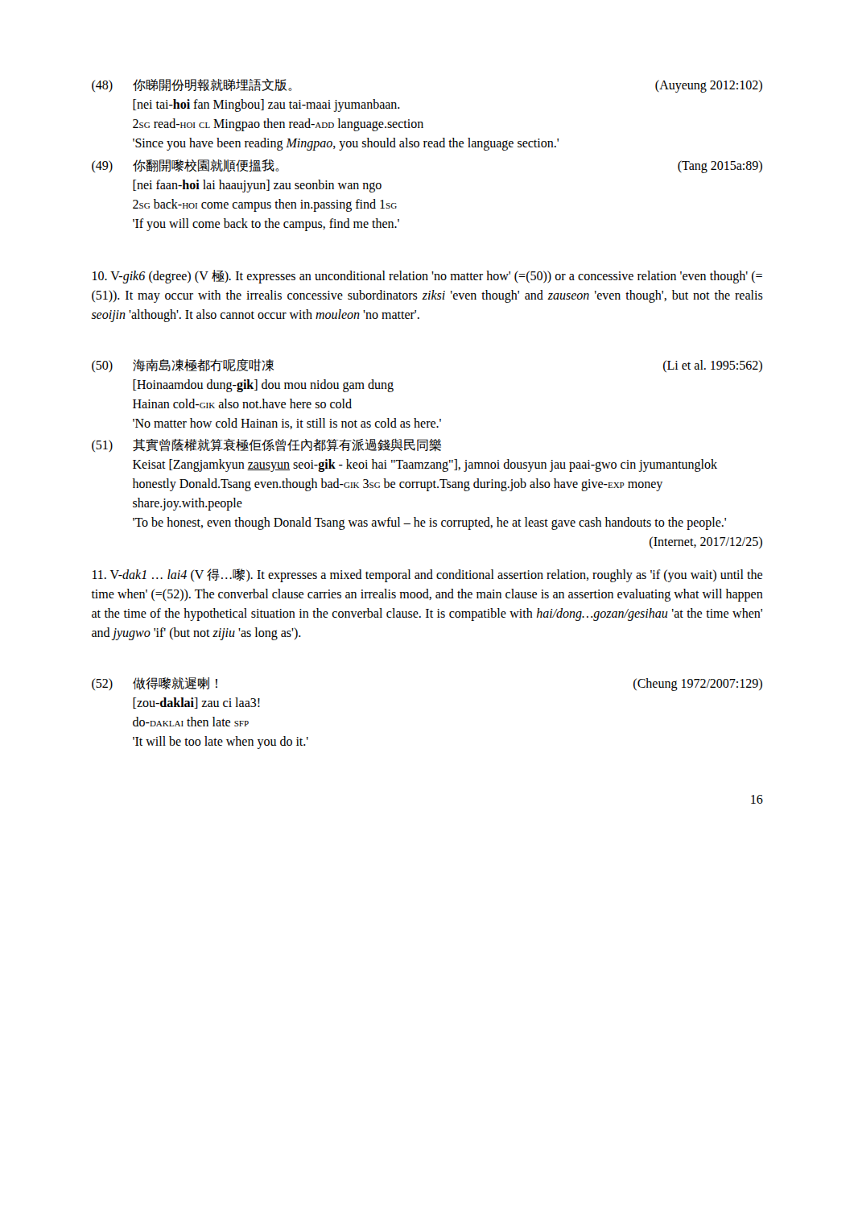(48) 你睇開份明報就睇埋語文版。(Auyeung 2012:102)
[nei tai-hoi fan Mingbou] zau tai-maai jyumanbaan.
2sg read-hoi cl Mingpao then read-add language.section
'Since you have been reading Mingpao, you should also read the language section.'
(49) 你翻開嚟校園就順便搵我。(Tang 2015a:89)
[nei faan-hoi lai haaujyun] zau seonbin wan ngo
2sg back-hoi come campus then in.passing find 1sg
'If you will come back to the campus, find me then.'
10. V-gik6 (degree) (V 極). It expresses an unconditional relation 'no matter how' (=(50)) or a concessive relation 'even though' (=(51)). It may occur with the irrealis concessive subordinators ziksi 'even though' and zauseon 'even though', but not the realis seoijin 'although'. It also cannot occur with mouleon 'no matter'.
(50) 海南島凍極都冇呢度咁凍(Li et al. 1995:562)
[Hoinaamdou dung-gik] dou mou nidou gam dung
Hainan cold-gik also not.have here so cold
'No matter how cold Hainan is, it still is not as cold as here.'
(51) 其實曾蔭權就算衰極佢係曾任內都算有派過錢與民同樂
Keisat [Zangjamkyun zausyun seoi-gik - keoi hai "Taamzang"], jamnoi dousyun jau paai-gwo cin jyumantunglok
honestly Donald.Tsang even.though bad-gik 3sg be corrupt.Tsang during.job also have give-exp money share.joy.with.people
'To be honest, even though Donald Tsang was awful – he is corrupted, he at least gave cash handouts to the people.'(Internet, 2017/12/25)
11. V-dak1 … lai4 (V 得…嚟). It expresses a mixed temporal and conditional assertion relation, roughly as 'if (you wait) until the time when' (=(52)). The converbal clause carries an irrealis mood, and the main clause is an assertion evaluating what will happen at the time of the hypothetical situation in the converbal clause. It is compatible with hai/dong…gozan/gesihau 'at the time when' and jyugwo 'if' (but not zijiu 'as long as').
(52) 做得嚟就遲喇！(Cheung 1972/2007:129)
[zou-daklai] zau ci laa3!
do-daklai then late sfp
'It will be too late when you do it.'
16